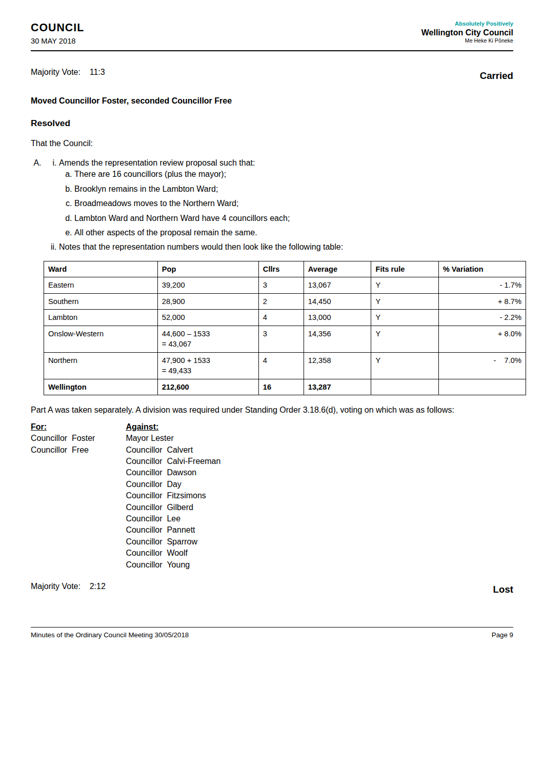COUNCIL
30 MAY 2018
Absolutely Positively
Wellington City Council
Me Heke Ki Pōneke
Majority Vote: 11:3
Carried
Moved Councillor Foster, seconded Councillor Free
Resolved
That the Council:
Amends the representation review proposal such that:
There are 16 councillors (plus the mayor);
Brooklyn remains in the Lambton Ward;
Broadmeadows moves to the Northern Ward;
Lambton Ward and Northern Ward have 4 councillors each;
All other aspects of the proposal remain the same.
Notes that the representation numbers would then look like the following table:
| Ward | Pop | Cllrs | Average | Fits rule | % Variation |
| --- | --- | --- | --- | --- | --- |
| Eastern | 39,200 | 3 | 13,067 | Y | - 1.7% |
| Southern | 28,900 | 2 | 14,450 | Y | + 8.7% |
| Lambton | 52,000 | 4 | 13,000 | Y | - 2.2% |
| Onslow-Western | 44,600 – 1533 = 43,067 | 3 | 14,356 | Y | + 8.0% |
| Northern | 47,900 + 1533 = 49,433 | 4 | 12,358 | Y | - 7.0% |
| Wellington | 212,600 | 16 | 13,287 | | |
Part A was taken separately. A division was required under Standing Order 3.18.6(d), voting on which was as follows:
| For: | Against: |
| Councillor Foster Councillor Free | Mayor Lester Councillor Calvert Councillor Calvi-Freeman Councillor Dawson Councillor Day Councillor Fitzsimons Councillor Gilberd Councillor Lee Councillor Pannett Councillor Sparrow Councillor Woolf Councillor Young |
Majority Vote: 2:12
Lost
Minutes of the Ordinary Council Meeting 30/05/2018 Page 9